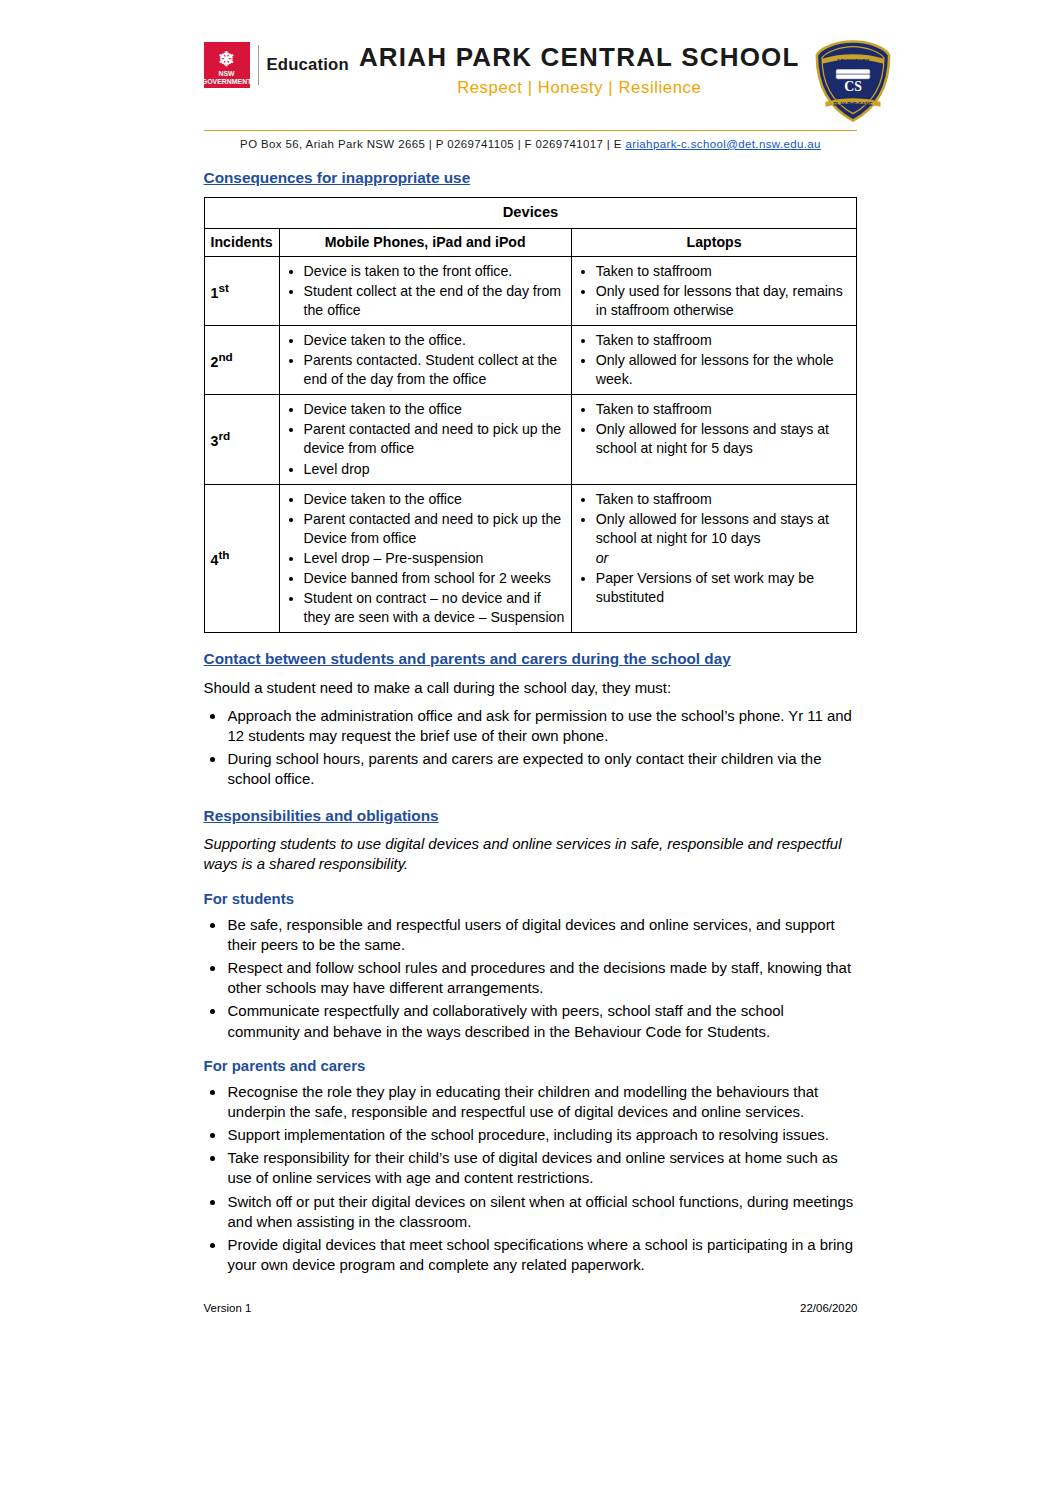❄
NSW
GOVERNMENT
Education
ARIAH PARK CENTRAL SCHOOL
Respect | Honesty | Resilience
ARIAH PARK CS PLAY THE GAME
PO Box 56, Ariah Park NSW 2665 | P 0269741105 | F 0269741017 | E ariahpark-c.school@det.nsw.edu.au
Consequences for inappropriate use
| Devices |
| --- |
| Incidents | Mobile Phones, iPad and iPod | Laptops |
| 1 st | Device is taken to the front office. Student collect at the end of the day from the office | Taken to staffroom Only used for lessons that day, remains in staffroom otherwise |
| 2 nd | Device taken to the office. Parents contacted. Student collect at the end of the day from the office | Taken to staffroom Only allowed for lessons for the whole week. |
| 3 rd | Device taken to the office Parent contacted and need to pick up the device from office Level drop | Taken to staffroom Only allowed for lessons and stays at school at night for 5 days |
| 4 th | Device taken to the office Parent contacted and need to pick up the Device from office Level drop – Pre-suspension Device banned from school for 2 weeks Student on contract – no device and if they are seen with a device – Suspension | Taken to staffroom Only allowed for lessons and stays at school at night for 10 days or Paper Versions of set work may be substituted |
Contact between students and parents and carers during the school day
Should a student need to make a call during the school day, they must:
Approach the administration office and ask for permission to use the school’s phone. Yr 11 and 12 students may request the brief use of their own phone.
During school hours, parents and carers are expected to only contact their children via the school office.
Responsibilities and obligations
Supporting students to use digital devices and online services in safe, responsible and respectful ways is a shared responsibility.
For students
Be safe, responsible and respectful users of digital devices and online services, and support their peers to be the same.
Respect and follow school rules and procedures and the decisions made by staff, knowing that other schools may have different arrangements.
Communicate respectfully and collaboratively with peers, school staff and the school community and behave in the ways described in the Behaviour Code for Students.
For parents and carers
Recognise the role they play in educating their children and modelling the behaviours that underpin the safe, responsible and respectful use of digital devices and online services.
Support implementation of the school procedure, including its approach to resolving issues.
Take responsibility for their child’s use of digital devices and online services at home such as use of online services with age and content restrictions.
Switch off or put their digital devices on silent when at official school functions, during meetings and when assisting in the classroom.
Provide digital devices that meet school specifications where a school is participating in a bring your own device program and complete any related paperwork.
Version 1
22/06/2020